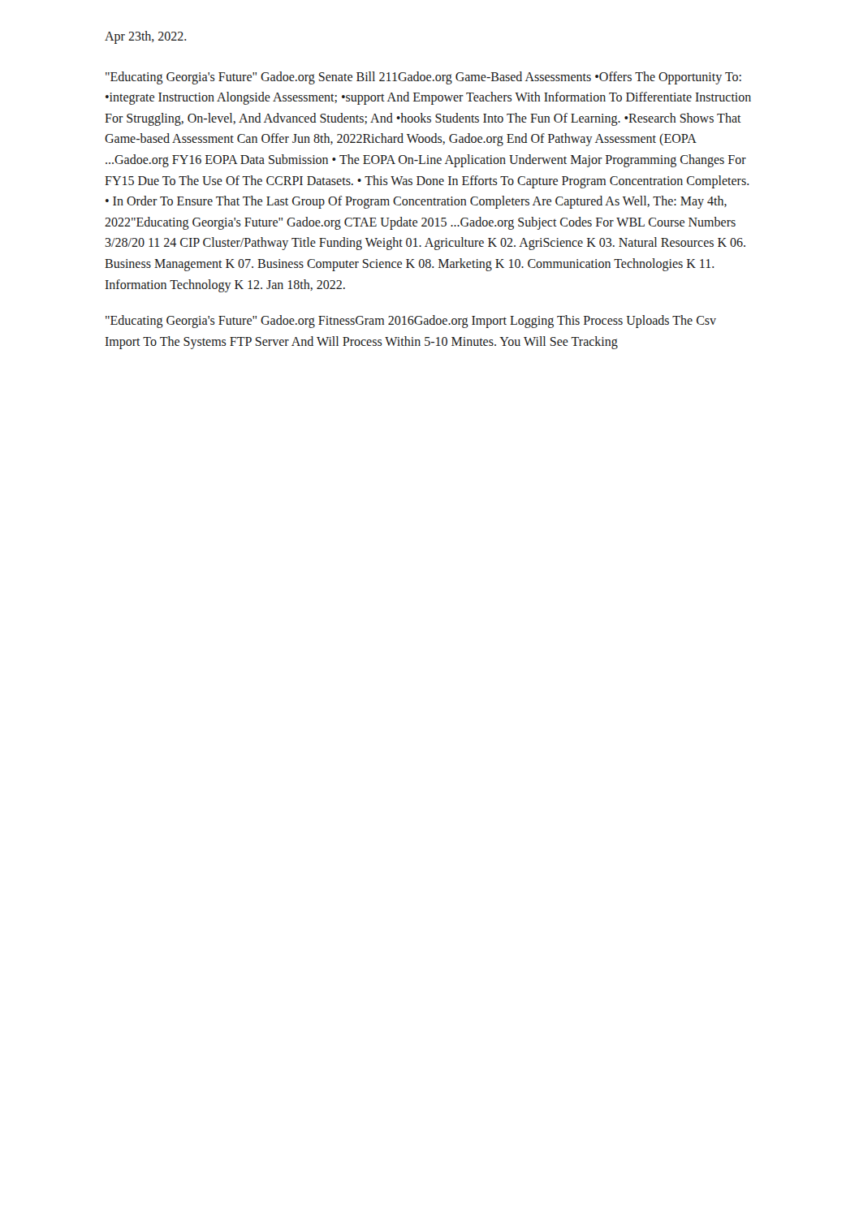Apr 23th, 2022.
"Educating Georgia's Future" Gadoe.org Senate Bill 211Gadoe.org Game-Based Assessments •Offers The Opportunity To: •integrate Instruction Alongside Assessment; •support And Empower Teachers With Information To Differentiate Instruction For Struggling, On-level, And Advanced Students; And •hooks Students Into The Fun Of Learning. •Research Shows That Game-based Assessment Can Offer Jun 8th, 2022Richard Woods, Gadoe.org End Of Pathway Assessment (EOPA ...Gadoe.org FY16 EOPA Data Submission • The EOPA On-Line Application Underwent Major Programming Changes For FY15 Due To The Use Of The CCRPI Datasets. • This Was Done In Efforts To Capture Program Concentration Completers. • In Order To Ensure That The Last Group Of Program Concentration Completers Are Captured As Well, The: May 4th, 2022"Educating Georgia's Future" Gadoe.org CTAE Update 2015 ...Gadoe.org Subject Codes For WBL Course Numbers 3/28/20 11 24 CIP Cluster/Pathway Title Funding Weight 01. Agriculture K 02. AgriScience K 03. Natural Resources K 06. Business Management K 07. Business Computer Science K 08. Marketing K 10. Communication Technologies K 11. Information Technology K 12. Jan 18th, 2022.
"Educating Georgia's Future" Gadoe.org FitnessGram 2016Gadoe.org Import Logging This Process Uploads The Csv Import To The Systems FTP Server And Will Process Within 5-10 Minutes. You Will See Tracking